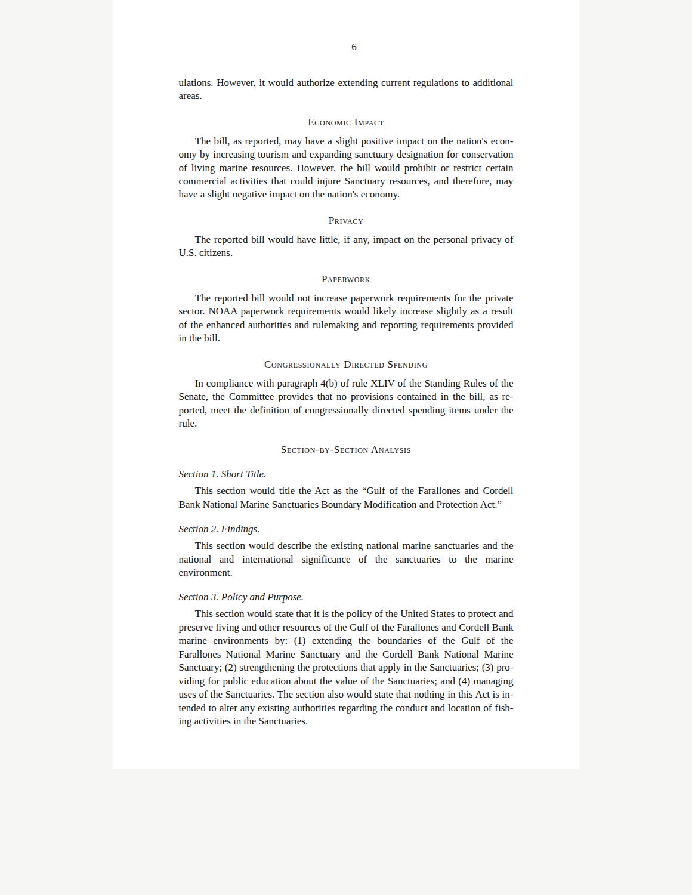6
ulations. However, it would authorize extending current regulations to additional areas.
Economic Impact
The bill, as reported, may have a slight positive impact on the nation's economy by increasing tourism and expanding sanctuary designation for conservation of living marine resources. However, the bill would prohibit or restrict certain commercial activities that could injure Sanctuary resources, and therefore, may have a slight negative impact on the nation's economy.
Privacy
The reported bill would have little, if any, impact on the personal privacy of U.S. citizens.
Paperwork
The reported bill would not increase paperwork requirements for the private sector. NOAA paperwork requirements would likely increase slightly as a result of the enhanced authorities and rulemaking and reporting requirements provided in the bill.
Congressionally Directed Spending
In compliance with paragraph 4(b) of rule XLIV of the Standing Rules of the Senate, the Committee provides that no provisions contained in the bill, as reported, meet the definition of congressionally directed spending items under the rule.
Section-by-Section Analysis
Section 1. Short Title.
This section would title the Act as the “Gulf of the Farallones and Cordell Bank National Marine Sanctuaries Boundary Modification and Protection Act.”
Section 2. Findings.
This section would describe the existing national marine sanctuaries and the national and international significance of the sanctuaries to the marine environment.
Section 3. Policy and Purpose.
This section would state that it is the policy of the United States to protect and preserve living and other resources of the Gulf of the Farallones and Cordell Bank marine environments by: (1) extending the boundaries of the Gulf of the Farallones National Marine Sanctuary and the Cordell Bank National Marine Sanctuary; (2) strengthening the protections that apply in the Sanctuaries; (3) providing for public education about the value of the Sanctuaries; and (4) managing uses of the Sanctuaries. The section also would state that nothing in this Act is intended to alter any existing authorities regarding the conduct and location of fishing activities in the Sanctuaries.